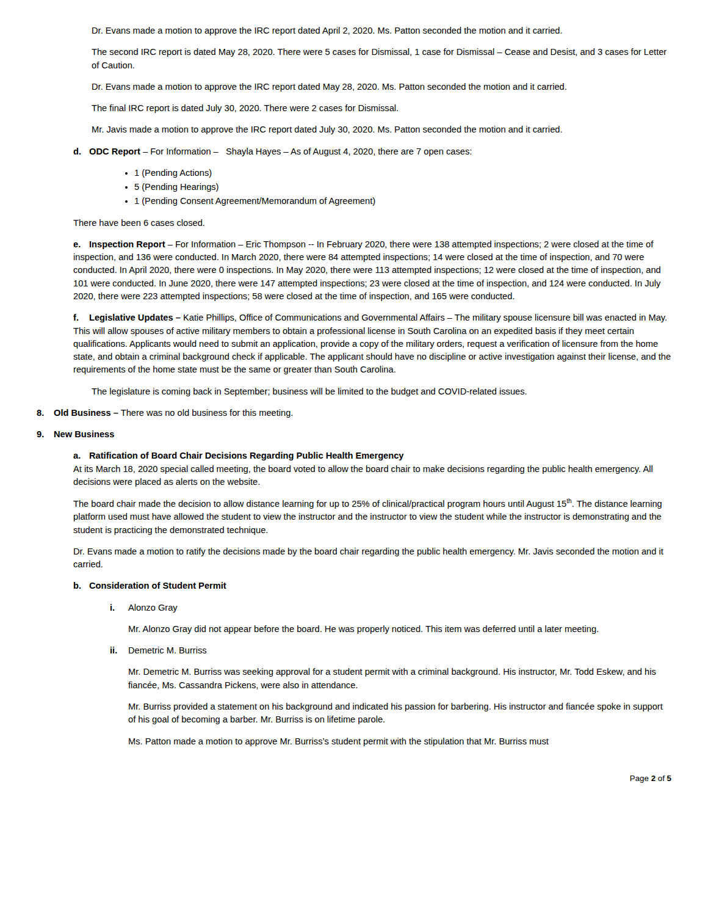Dr. Evans made a motion to approve the IRC report dated April 2, 2020. Ms. Patton seconded the motion and it carried.
The second IRC report is dated May 28, 2020. There were 5 cases for Dismissal, 1 case for Dismissal – Cease and Desist, and 3 cases for Letter of Caution.
Dr. Evans made a motion to approve the IRC report dated May 28, 2020. Ms. Patton seconded the motion and it carried.
The final IRC report is dated July 30, 2020. There were 2 cases for Dismissal.
Mr. Javis made a motion to approve the IRC report dated July 30, 2020. Ms. Patton seconded the motion and it carried.
d. ODC Report – For Information – Shayla Hayes – As of August 4, 2020, there are 7 open cases:
1 (Pending Actions)
5 (Pending Hearings)
1 (Pending Consent Agreement/Memorandum of Agreement)
There have been 6 cases closed.
e. Inspection Report – For Information – Eric Thompson -- In February 2020, there were 138 attempted inspections; 2 were closed at the time of inspection, and 136 were conducted. In March 2020, there were 84 attempted inspections; 14 were closed at the time of inspection, and 70 were conducted. In April 2020, there were 0 inspections. In May 2020, there were 113 attempted inspections; 12 were closed at the time of inspection, and 101 were conducted. In June 2020, there were 147 attempted inspections; 23 were closed at the time of inspection, and 124 were conducted. In July 2020, there were 223 attempted inspections; 58 were closed at the time of inspection, and 165 were conducted.
f. Legislative Updates – Katie Phillips, Office of Communications and Governmental Affairs – The military spouse licensure bill was enacted in May. This will allow spouses of active military members to obtain a professional license in South Carolina on an expedited basis if they meet certain qualifications. Applicants would need to submit an application, provide a copy of the military orders, request a verification of licensure from the home state, and obtain a criminal background check if applicable. The applicant should have no discipline or active investigation against their license, and the requirements of the home state must be the same or greater than South Carolina.
The legislature is coming back in September; business will be limited to the budget and COVID-related issues.
8. Old Business – There was no old business for this meeting.
9. New Business
a. Ratification of Board Chair Decisions Regarding Public Health Emergency
At its March 18, 2020 special called meeting, the board voted to allow the board chair to make decisions regarding the public health emergency. All decisions were placed as alerts on the website.
The board chair made the decision to allow distance learning for up to 25% of clinical/practical program hours until August 15th. The distance learning platform used must have allowed the student to view the instructor and the instructor to view the student while the instructor is demonstrating and the student is practicing the demonstrated technique.
Dr. Evans made a motion to ratify the decisions made by the board chair regarding the public health emergency. Mr. Javis seconded the motion and it carried.
b. Consideration of Student Permit
i. Alonzo Gray
Mr. Alonzo Gray did not appear before the board. He was properly noticed. This item was deferred until a later meeting.
ii. Demetric M. Burriss
Mr. Demetric M. Burriss was seeking approval for a student permit with a criminal background. His instructor, Mr. Todd Eskew, and his fiancée, Ms. Cassandra Pickens, were also in attendance.
Mr. Burriss provided a statement on his background and indicated his passion for barbering. His instructor and fiancée spoke in support of his goal of becoming a barber. Mr. Burriss is on lifetime parole.
Ms. Patton made a motion to approve Mr. Burriss’s student permit with the stipulation that Mr. Burriss must
Page 2 of 5